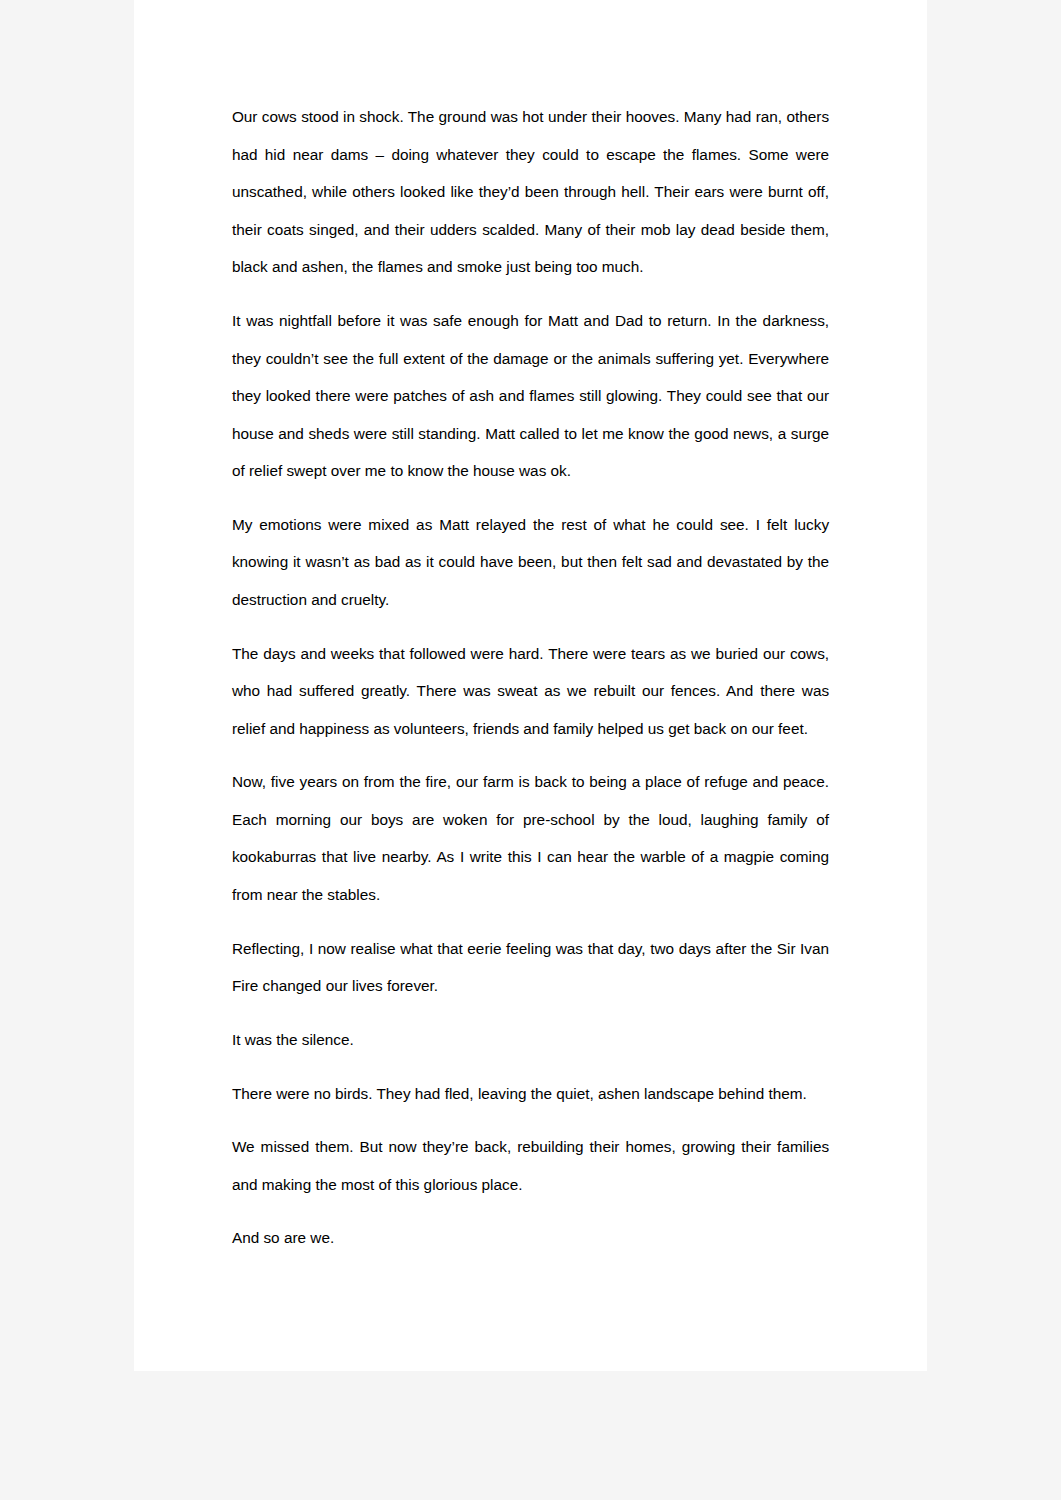Our cows stood in shock. The ground was hot under their hooves. Many had ran, others had hid near dams – doing whatever they could to escape the flames. Some were unscathed, while others looked like they’d been through hell. Their ears were burnt off, their coats singed, and their udders scalded. Many of their mob lay dead beside them, black and ashen, the flames and smoke just being too much.
It was nightfall before it was safe enough for Matt and Dad to return. In the darkness, they couldn’t see the full extent of the damage or the animals suffering yet. Everywhere they looked there were patches of ash and flames still glowing. They could see that our house and sheds were still standing. Matt called to let me know the good news, a surge of relief swept over me to know the house was ok.
My emotions were mixed as Matt relayed the rest of what he could see. I felt lucky knowing it wasn’t as bad as it could have been, but then felt sad and devastated by the destruction and cruelty.
The days and weeks that followed were hard. There were tears as we buried our cows, who had suffered greatly. There was sweat as we rebuilt our fences. And there was relief and happiness as volunteers, friends and family helped us get back on our feet.
Now, five years on from the fire, our farm is back to being a place of refuge and peace. Each morning our boys are woken for pre-school by the loud, laughing family of kookaburras that live nearby. As I write this I can hear the warble of a magpie coming from near the stables.
Reflecting, I now realise what that eerie feeling was that day, two days after the Sir Ivan Fire changed our lives forever.
It was the silence.
There were no birds. They had fled, leaving the quiet, ashen landscape behind them.
We missed them. But now they’re back, rebuilding their homes, growing their families and making the most of this glorious place.
And so are we.